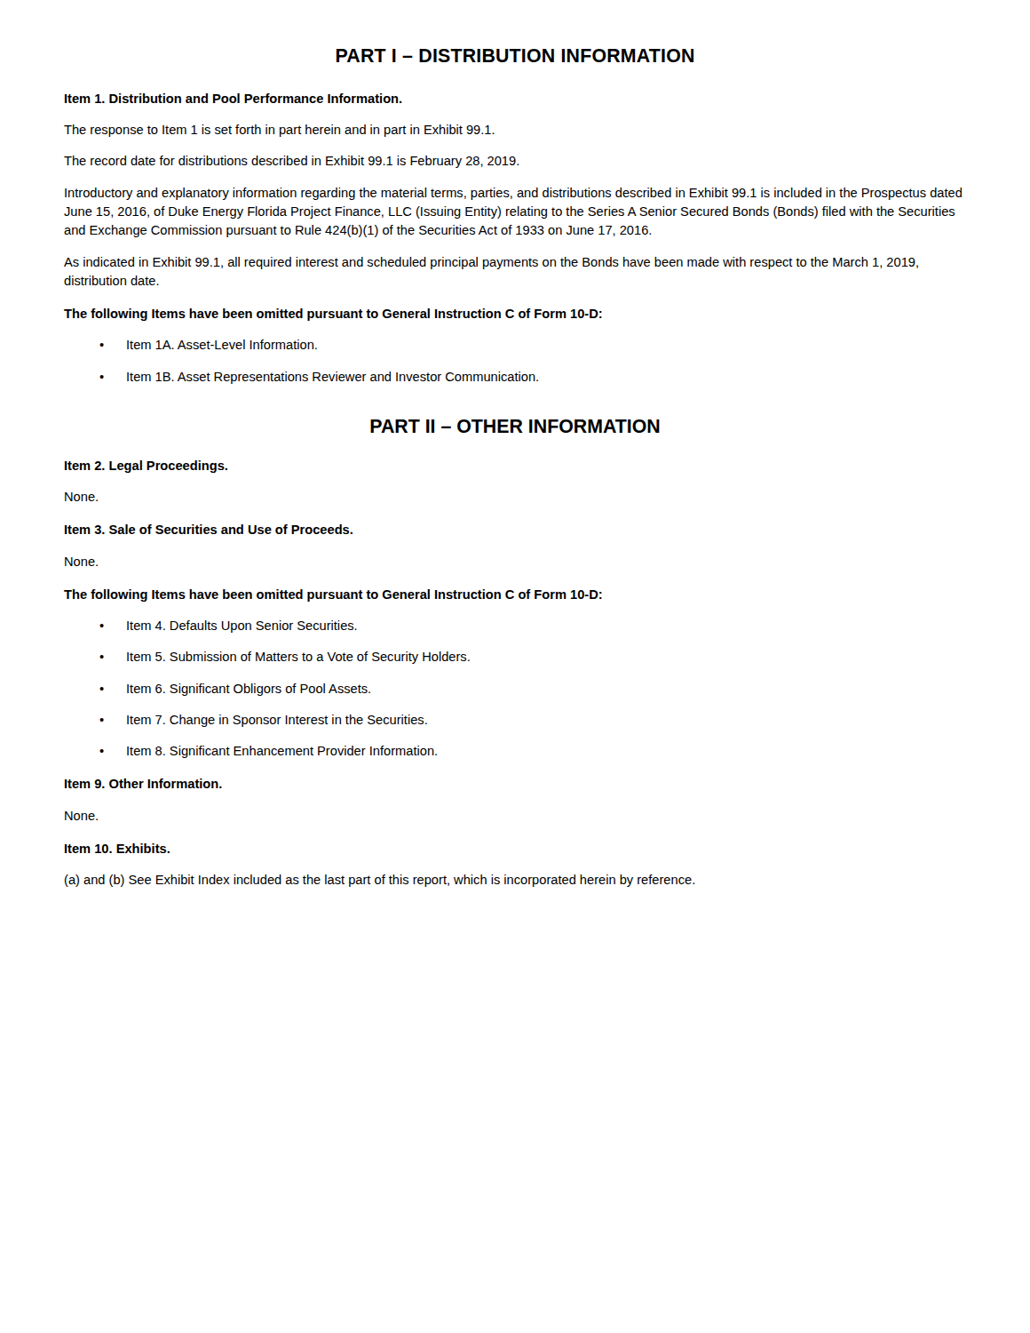PART I – DISTRIBUTION INFORMATION
Item 1. Distribution and Pool Performance Information.
The response to Item 1 is set forth in part herein and in part in Exhibit 99.1.
The record date for distributions described in Exhibit 99.1 is February 28, 2019.
Introductory and explanatory information regarding the material terms, parties, and distributions described in Exhibit 99.1 is included in the Prospectus dated June 15, 2016, of Duke Energy Florida Project Finance, LLC (Issuing Entity) relating to the Series A Senior Secured Bonds (Bonds) filed with the Securities and Exchange Commission pursuant to Rule 424(b)(1) of the Securities Act of 1933 on June 17, 2016.
As indicated in Exhibit 99.1, all required interest and scheduled principal payments on the Bonds have been made with respect to the March 1, 2019, distribution date.
The following Items have been omitted pursuant to General Instruction C of Form 10-D:
Item 1A. Asset-Level Information.
Item 1B. Asset Representations Reviewer and Investor Communication.
PART II – OTHER INFORMATION
Item 2. Legal Proceedings.
None.
Item 3. Sale of Securities and Use of Proceeds.
None.
The following Items have been omitted pursuant to General Instruction C of Form 10-D:
Item 4. Defaults Upon Senior Securities.
Item 5. Submission of Matters to a Vote of Security Holders.
Item 6. Significant Obligors of Pool Assets.
Item 7. Change in Sponsor Interest in the Securities.
Item 8. Significant Enhancement Provider Information.
Item 9. Other Information.
None.
Item 10. Exhibits.
(a) and (b) See Exhibit Index included as the last part of this report, which is incorporated herein by reference.